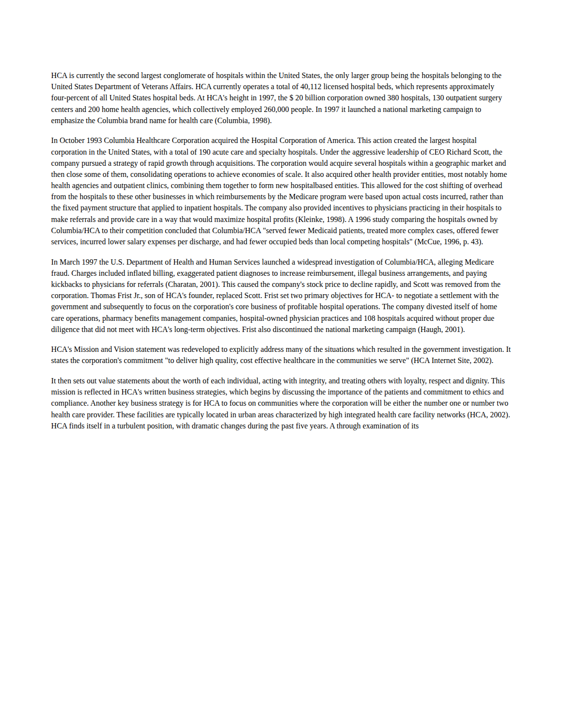HCA is currently the second largest conglomerate of hospitals within the United States, the only larger group being the hospitals belonging to the United States Department of Veterans Affairs. HCA currently operates a total of 40,112 licensed hospital beds, which represents approximately four-percent of all United States hospital beds. At HCA's height in 1997, the $ 20 billion corporation owned 380 hospitals, 130 outpatient surgery centers and 200 home health agencies, which collectively employed 260,000 people. In 1997 it launched a national marketing campaign to emphasize the Columbia brand name for health care (Columbia, 1998).
In October 1993 Columbia Healthcare Corporation acquired the Hospital Corporation of America. This action created the largest hospital corporation in the United States, with a total of 190 acute care and specialty hospitals. Under the aggressive leadership of CEO Richard Scott, the company pursued a strategy of rapid growth through acquisitions. The corporation would acquire several hospitals within a geographic market and then close some of them, consolidating operations to achieve economies of scale. It also acquired other health provider entities, most notably home health agencies and outpatient clinics, combining them together to form new hospitalbased entities. This allowed for the cost shifting of overhead from the hospitals to these other businesses in which reimbursements by the Medicare program were based upon actual costs incurred, rather than the fixed payment structure that applied to inpatient hospitals. The company also provided incentives to physicians practicing in their hospitals to make referrals and provide care in a way that would maximize hospital profits (Kleinke, 1998). A 1996 study comparing the hospitals owned by Columbia/HCA to their competition concluded that Columbia/HCA "served fewer Medicaid patients, treated more complex cases, offered fewer services, incurred lower salary expenses per discharge, and had fewer occupied beds than local competing hospitals" (McCue, 1996, p. 43).
In March 1997 the U.S. Department of Health and Human Services launched a widespread investigation of Columbia/HCA, alleging Medicare fraud. Charges included inflated billing, exaggerated patient diagnoses to increase reimbursement, illegal business arrangements, and paying kickbacks to physicians for referrals (Charatan, 2001). This caused the company's stock price to decline rapidly, and Scott was removed from the corporation. Thomas Frist Jr., son of HCA's founder, replaced Scott. Frist set two primary objectives for HCA- to negotiate a settlement with the government and subsequently to focus on the corporation's core business of profitable hospital operations. The company divested itself of home care operations, pharmacy benefits management companies, hospital-owned physician practices and 108 hospitals acquired without proper due diligence that did not meet with HCA's long-term objectives. Frist also discontinued the national marketing campaign (Haugh, 2001).
HCA's Mission and Vision statement was redeveloped to explicitly address many of the situations which resulted in the government investigation. It states the corporation's commitment "to deliver high quality, cost effective healthcare in the communities we serve" (HCA Internet Site, 2002).
It then sets out value statements about the worth of each individual, acting with integrity, and treating others with loyalty, respect and dignity. This mission is reflected in HCA's written business strategies, which begins by discussing the importance of the patients and commitment to ethics and compliance. Another key business strategy is for HCA to focus on communities where the corporation will be either the number one or number two health care provider. These facilities are typically located in urban areas characterized by high integrated health care facility networks (HCA, 2002). HCA finds itself in a turbulent position, with dramatic changes during the past five years. A through examination of its